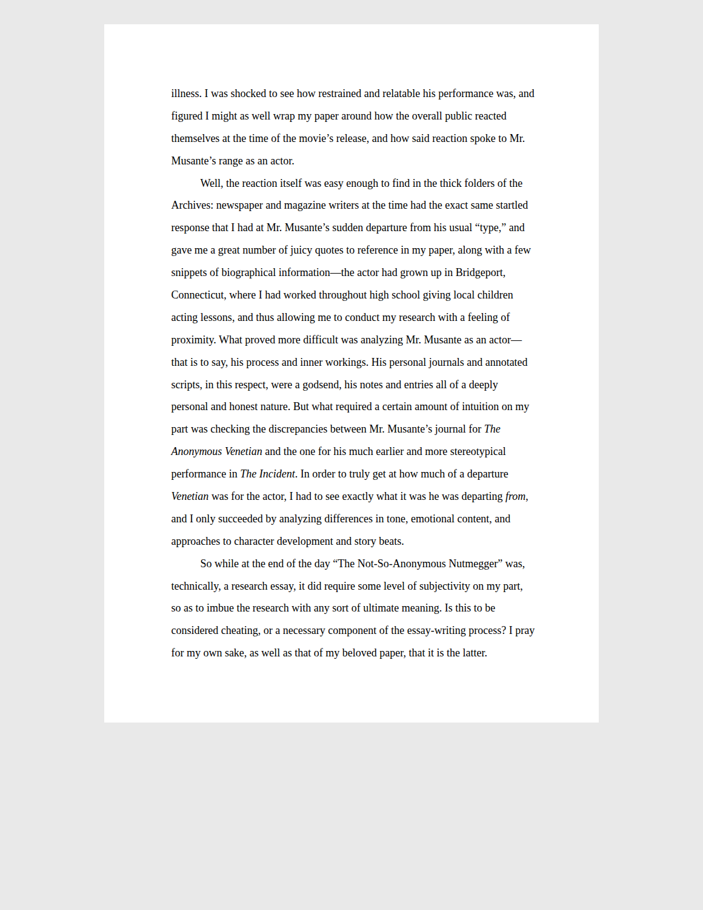illness. I was shocked to see how restrained and relatable his performance was, and figured I might as well wrap my paper around how the overall public reacted themselves at the time of the movie’s release, and how said reaction spoke to Mr. Musante’s range as an actor.
Well, the reaction itself was easy enough to find in the thick folders of the Archives: newspaper and magazine writers at the time had the exact same startled response that I had at Mr. Musante’s sudden departure from his usual “type,” and gave me a great number of juicy quotes to reference in my paper, along with a few snippets of biographical information—the actor had grown up in Bridgeport, Connecticut, where I had worked throughout high school giving local children acting lessons, and thus allowing me to conduct my research with a feeling of proximity. What proved more difficult was analyzing Mr. Musante as an actor—that is to say, his process and inner workings. His personal journals and annotated scripts, in this respect, were a godsend, his notes and entries all of a deeply personal and honest nature. But what required a certain amount of intuition on my part was checking the discrepancies between Mr. Musante’s journal for The Anonymous Venetian and the one for his much earlier and more stereotypical performance in The Incident. In order to truly get at how much of a departure Venetian was for the actor, I had to see exactly what it was he was departing from, and I only succeeded by analyzing differences in tone, emotional content, and approaches to character development and story beats.
So while at the end of the day “The Not-So-Anonymous Nutmegger” was, technically, a research essay, it did require some level of subjectivity on my part, so as to imbue the research with any sort of ultimate meaning. Is this to be considered cheating, or a necessary component of the essay-writing process? I pray for my own sake, as well as that of my beloved paper, that it is the latter.